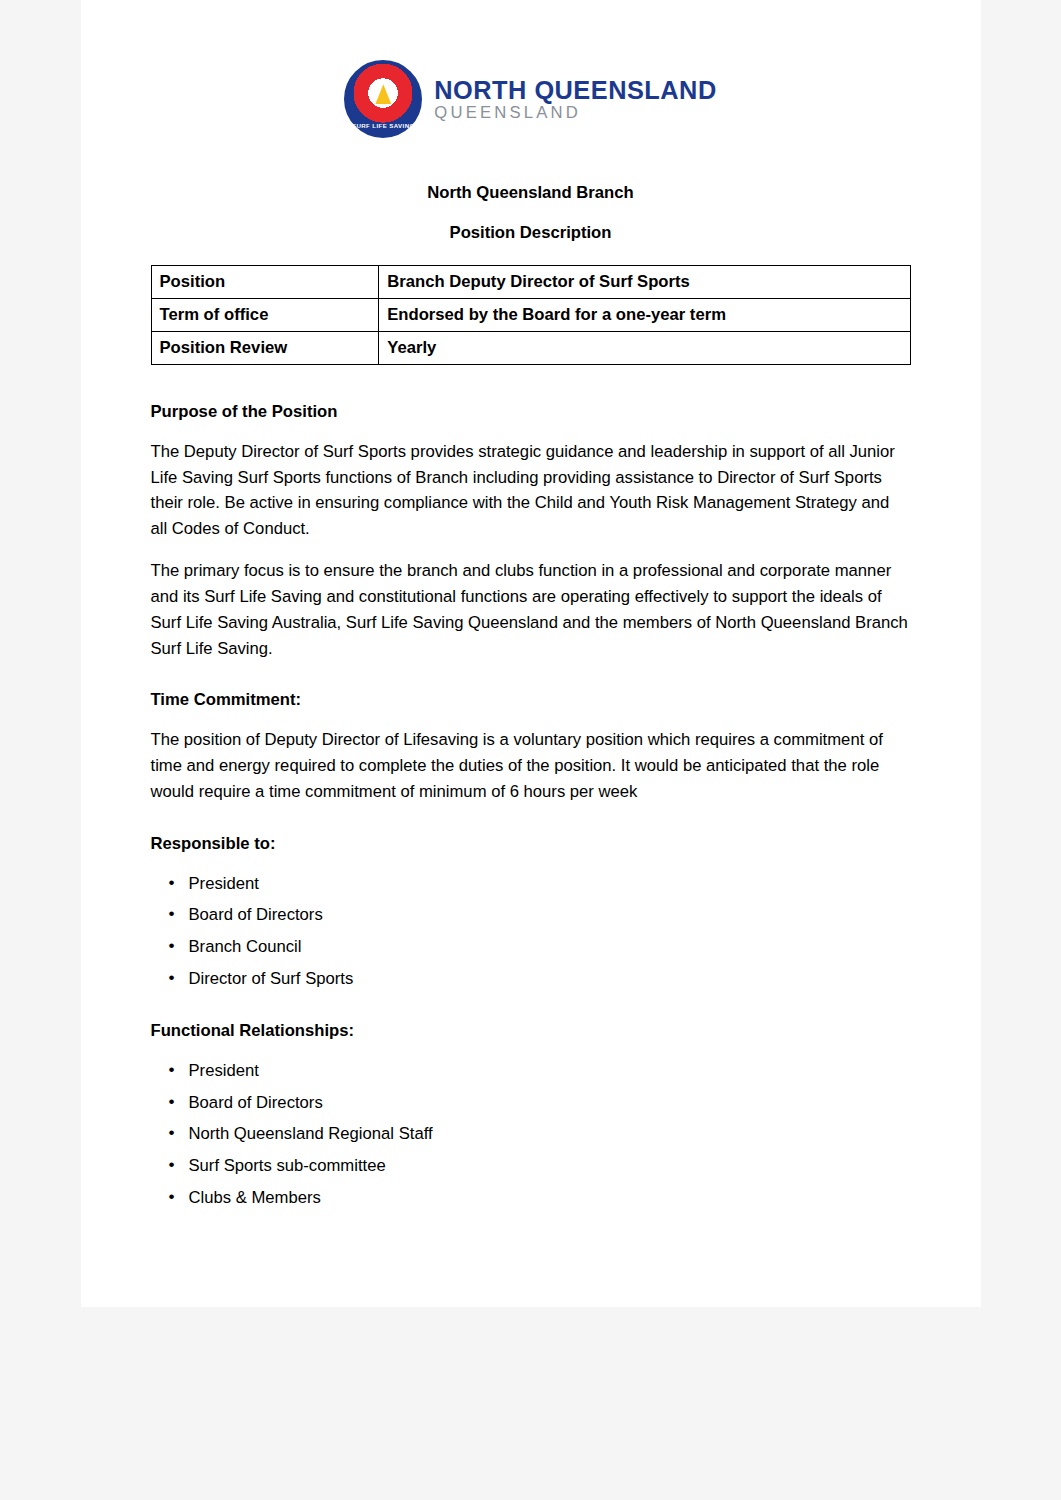NORTH QUEENSLAND
QUEENSLAND
North Queensland Branch
Position Description
| Position | Branch Deputy Director of Surf Sports |
| Term of office | Endorsed by the Board for a one-year term |
| Position Review | Yearly |
Purpose of the Position
The Deputy Director of Surf Sports provides strategic guidance and leadership in support of all Junior Life Saving Surf Sports functions of Branch including providing assistance to Director of Surf Sports their role. Be active in ensuring compliance with the Child and Youth Risk Management Strategy and all Codes of Conduct.
The primary focus is to ensure the branch and clubs function in a professional and corporate manner and its Surf Life Saving and constitutional functions are operating effectively to support the ideals of Surf Life Saving Australia, Surf Life Saving Queensland and the members of North Queensland Branch Surf Life Saving.
Time Commitment:
The position of Deputy Director of Lifesaving is a voluntary position which requires a commitment of time and energy required to complete the duties of the position. It would be anticipated that the role would require a time commitment of minimum of 6 hours per week
Responsible to:
President
Board of Directors
Branch Council
Director of Surf Sports
Functional Relationships:
President
Board of Directors
North Queensland Regional Staff
Surf Sports sub-committee
Clubs & Members